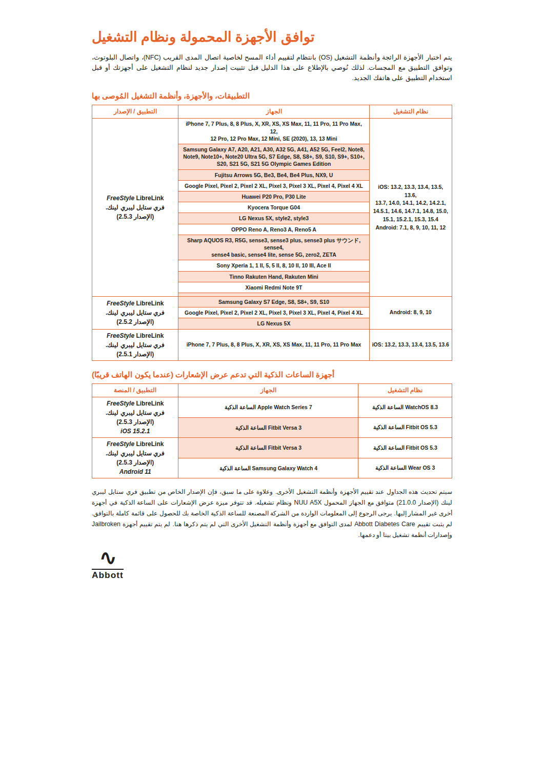توافق الأجهزة المحمولة ونظام التشغيل
يتم اختبار الأجهزة الرائجة وأنظمة التشغيل (OS) بانتظام لتقييم أداء المسح لخاصية اتصال المدى القريب (NFC)، واتصال البلوتوث، وتوافق التطبيق مع المجسات. لذلك نُوصي بالإطلاع على هذا الدليل قبل تثبيت إصدار جديد لنظام التشغيل على أجهزتك أو قبل استخدام التطبيق على هاتفك الجديد.
التطبيقات، والأجهزة، وأنظمة التشغيل المُوصى بها
| نظام التشغيل | الجهاز | التطبيق / الإصدار |
| --- | --- | --- |
| iOS: 13.2, 13.3, 13.4, 13.5, 13.6, 13.7, 14.0, 14.1, 14.2, 14.2.1, 14.5.1, 14.6, 14.7.1, 14.8, 15.0, 15.1, 15.2.1, 15.3, 15.4 Android: 7.1, 8, 9, 10, 11, 12 | iPhone 7, 7 Plus, 8, 8 Plus, X, XR, XS, XS Max, 11, 11 Pro, 11 Pro Max, 12, 12 Pro, 12 Pro Max, 12 Mini, SE (2020), 13, 13 Mini | FreeStyle LibreLink فري ستايل ليبري لينك. (الإصدار 2.5.3) |
| Samsung Galaxy A7, A20, A21, A30, A32 5G, A41, A52 5G, Feel2, Note8, Note9, Note10+, Note20 Ultra 5G, S7 Edge, S8, S8+, S9, S10, S9+, S10+, S20, S21 5G, S21 5G Olympic Games Edition |
| Fujitsu Arrows 5G, Be3, Be4, Be4 Plus, NX9, U |
| Google Pixel, Pixel 2, Pixel 2 XL, Pixel 3, Pixel 3 XL, Pixel 4, Pixel 4 XL |
| Huawei P20 Pro, P30 Lite |
| Kyocera Torque G04 |
| LG Nexus 5X, style2, style3 |
| OPPO Reno A, Reno3 A, Reno5 A |
| Sharp AQUOS R3, R5G, sense3, sense3 plus, sense3 plus サウンド, sense4, sense4 basic, sense4 lite, sense 5G, zero2, ZETA |
| Sony Xperia 1, 1 II, 5, 5 II, 8, 10 II, 10 III, Ace II |
| Tinno Rakuten Hand, Rakuten Mini |
| Xiaomi Redmi Note 9T |
| Android: 8, 9, 10 | Samsung Galaxy S7 Edge, S8, S8+, S9, S10 | FreeStyle LibreLink فري ستايل ليبري لينك. (الإصدار 2.5.2) |
| Google Pixel, Pixel 2, Pixel 2 XL, Pixel 3, Pixel 3 XL, Pixel 4, Pixel 4 XL |
| LG Nexus 5X |
| iOS: 13.2, 13.3, 13.4, 13.5, 13.6 | iPhone 7, 7 Plus, 8, 8 Plus, X, XR, XS, XS Max, 11, 11 Pro, 11 Pro Max | FreeStyle LibreLink فري ستايل ليبري لينك. (الإصدار 2.5.1) |
أجهزة الساعات الذكية التي تدعم عرض الإشعارات (عندما يكون الهاتف قريبًا)
| نظام التشغيل | الجهاز | التطبيق / المنصة |
| --- | --- | --- |
| الساعة الذكية WatchOS 8.3 | الساعة الذكية Apple Watch Series 7 | FreeStyle LibreLink فري ستايل ليبري لينك. (الإصدار 2.5.3) iOS 15.2.1 |
| الساعة الذكية Fitbit OS 5.3 | الساعة الذكية Fitbit Versa 3 |
| الساعة الذكية Fitbit OS 5.3 | الساعة الذكية Fitbit Versa 3 | FreeStyle LibreLink فري ستايل ليبري لينك. (الإصدار 2.5.3) Android 11 |
| الساعة الذكية Wear OS 3 | الساعة الذكية Samsung Galaxy Watch 4 |
سيتم تحديث هذه الجداول عند تقييم الأجهزة وأنظمة التشغيل الأخرى. وعلاوة على ما سبق، فإن الإصدار الخاص من تطبيق فري ستايل ليبري لينك (الإصدار 21.0.0) متوافق مع الجهاز المحمول NUU A5X ونظام تشغيله. قد تتوفر ميزة عرض الإشعارات على الساعة الذكية في أجهزة أخرى غير المشار إليها. يرجى الرجوع إلى المعلومات الواردة من الشركة المصنعة للساعة الذكية الخاصة بك للحصول على قائمة كاملة بالتوافق. لم يثبت تقييم Abbott Diabetes Care لمدى التوافق مع أجهزة وأنظمة التشغيل الأخرى التي لم يتم ذكرها هنا. لم يتم تقييم أجهزة Jailbroken وإصدارات أنظمة تشغيل بيتا أو دعمها.
∿ Abbott